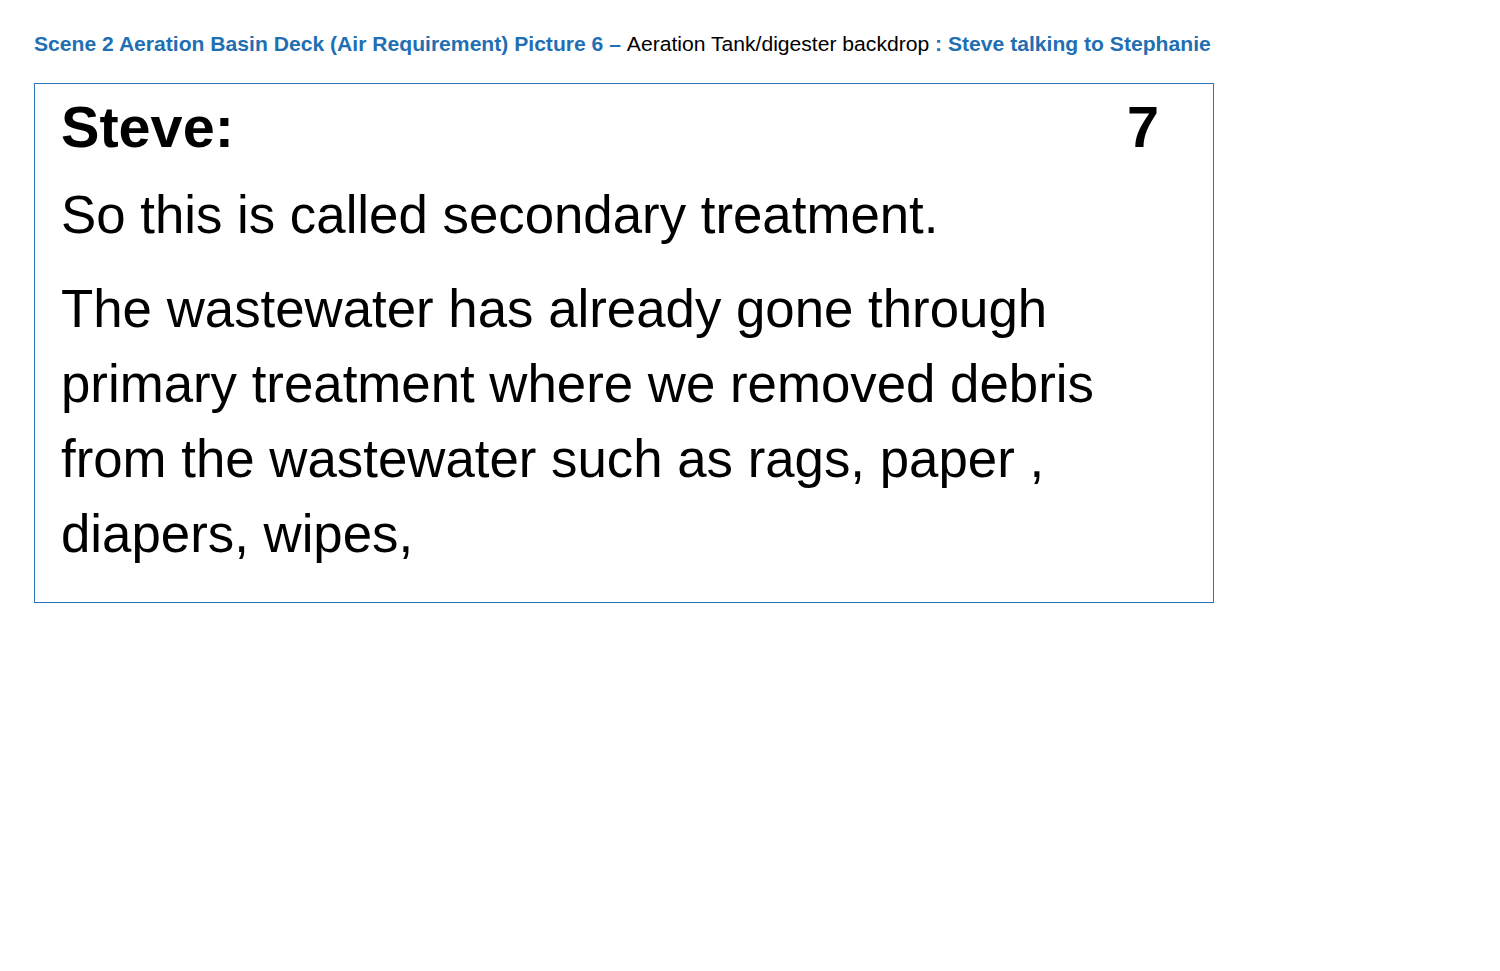Scene 2 Aeration Basin Deck (Air Requirement) Picture 6 – Aeration Tank/digester backdrop : Steve talking to Stephanie
Steve:
7
So this is called secondary treatment.
The wastewater has already gone through primary treatment where we removed debris from the wastewater such as rags, paper , diapers, wipes,